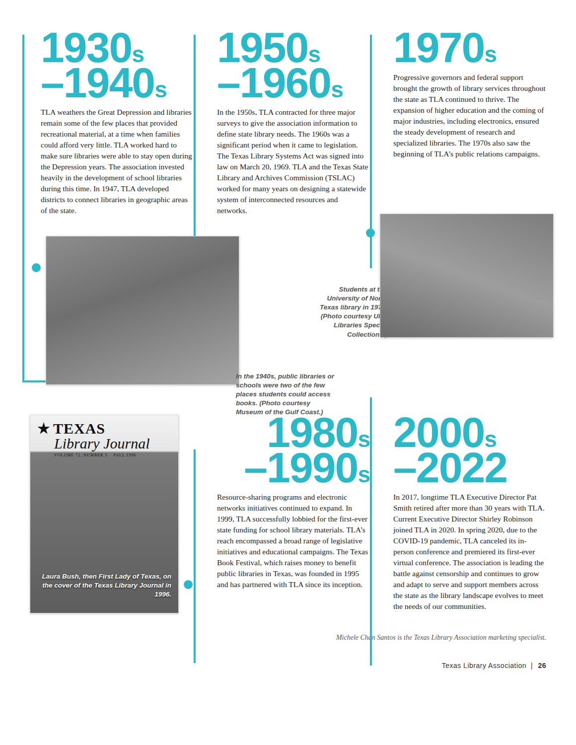1930s–1940s
TLA weathers the Great Depression and libraries remain some of the few places that provided recreational material, at a time when families could afford very little. TLA worked hard to make sure libraries were able to stay open during the Depression years. The association invested heavily in the development of school libraries during this time. In 1947, TLA developed districts to connect libraries in geographic areas of the state.
1950s–1960s
In the 1950s, TLA contracted for three major surveys to give the association information to define state library needs. The 1960s was a significant period when it came to legislation. The Texas Library Systems Act was signed into law on March 20, 1969. TLA and the Texas State Library and Archives Commission (TSLAC) worked for many years on designing a statewide system of interconnected resources and networks.
1970s
Progressive governors and federal support brought the growth of library services throughout the state as TLA continued to thrive. The expansion of higher education and the coming of major industries, including electronics, ensured the steady development of research and specialized libraries. The 1970s also saw the beginning of TLA’s public relations campaigns.
Students at the University of North Texas library in 1970. (Photo courtesy UNT Libraries Special Collections.)
In the 1940s, public libraries or schools were two of the few places students could access books. (Photo courtesy Museum of the Gulf Coast.)
TEXAS Library Journal VOLUME 72, NUMBER 3 FALL 1996
Laura Bush, then First Lady of Texas, on the cover of the Texas Library Journal in 1996.
1980s–1990s
Resource-sharing programs and electronic networks initiatives continued to expand. In 1999, TLA successfully lobbied for the first-ever state funding for school library materials. TLA’s reach encompassed a broad range of legislative initiatives and educational campaigns. The Texas Book Festival, which raises money to benefit public libraries in Texas, was founded in 1995 and has partnered with TLA since its inception.
2000s–2022
In 2017, longtime TLA Executive Director Pat Smith retired after more than 30 years with TLA. Current Executive Director Shirley Robinson joined TLA in 2020. In spring 2020, due to the COVID-19 pandemic, TLA canceled its in-person conference and premiered its first-ever virtual conference. The association is leading the battle against censorship and continues to grow and adapt to serve and support members across the state as the library landscape evolves to meet the needs of our communities.
Michele Chan Santos is the Texas Library Association marketing specialist.
Texas Library Association | 26